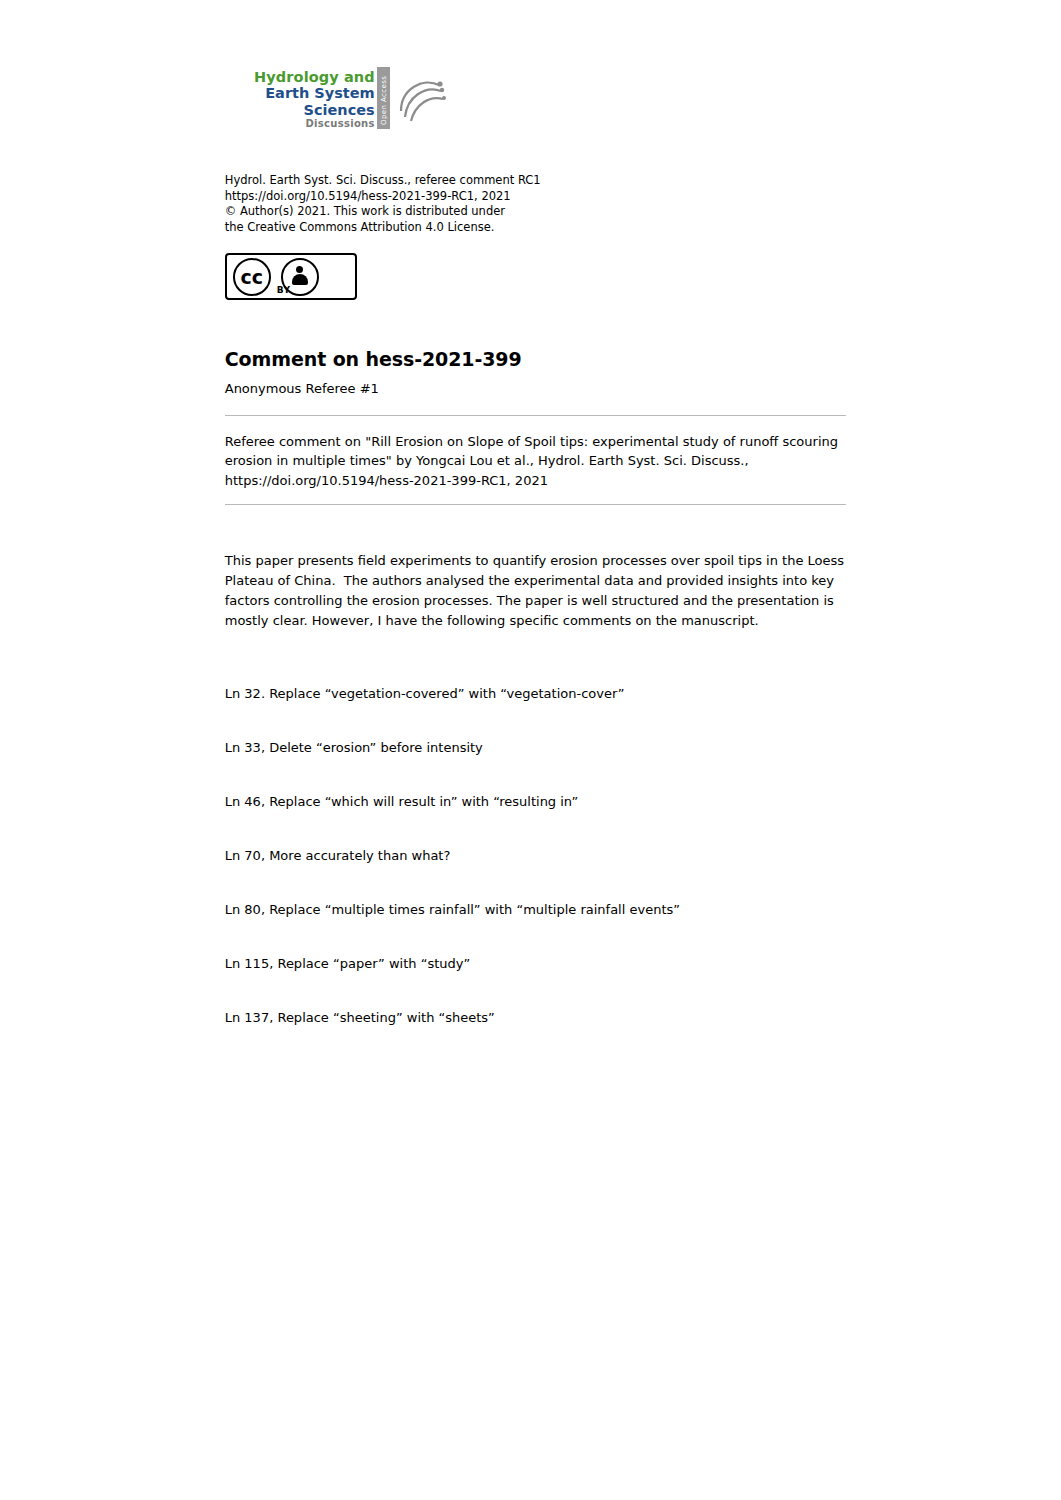Hydrology and
Earth System
Sciences
Discussions
Open Access
Hydrol. Earth Syst. Sci. Discuss., referee comment RC1
https://doi.org/10.5194/hess-2021-399-RC1, 2021
© Author(s) 2021. This work is distributed under
the Creative Commons Attribution 4.0 License.
BY
Comment on hess-2021-399
Anonymous Referee #1
Referee comment on "Rill Erosion on Slope of Spoil tips: experimental study of runoff scouring erosion in multiple times" by Yongcai Lou et al., Hydrol. Earth Syst. Sci. Discuss., https://doi.org/10.5194/hess-2021-399-RC1, 2021
This paper presents field experiments to quantify erosion processes over spoil tips in the Loess Plateau of China. The authors analysed the experimental data and provided insights into key factors controlling the erosion processes. The paper is well structured and the presentation is mostly clear. However, I have the following specific comments on the manuscript.
Ln 32. Replace “vegetation-covered” with “vegetation-cover”
Ln 33, Delete “erosion” before intensity
Ln 46, Replace “which will result in” with “resulting in”
Ln 70, More accurately than what?
Ln 80, Replace “multiple times rainfall” with “multiple rainfall events”
Ln 115, Replace “paper” with “study”
Ln 137, Replace “sheeting” with “sheets”